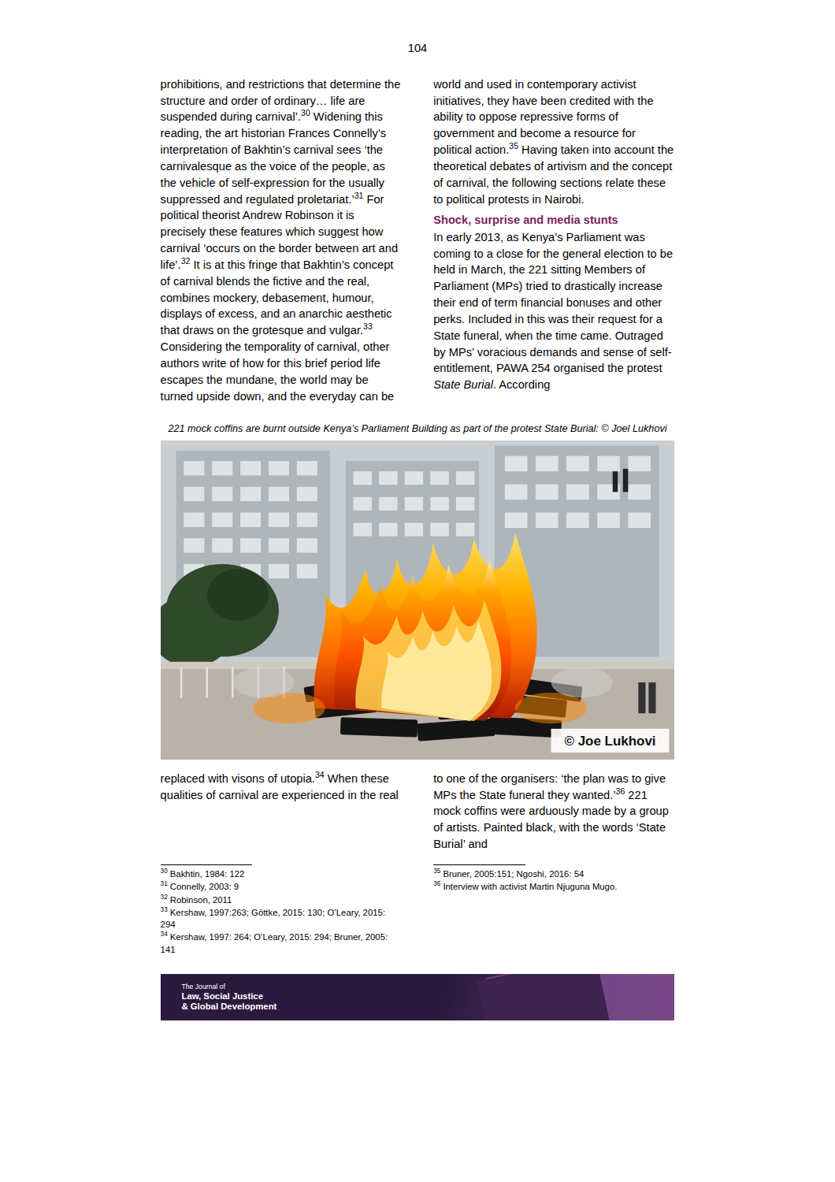104
prohibitions, and restrictions that determine the structure and order of ordinary… life are suspended during carnival’.30 Widening this reading, the art historian Frances Connelly’s interpretation of Bakhtin’s carnival sees ‘the carnivalesque as the voice of the people, as the vehicle of self-expression for the usually suppressed and regulated proletariat.’31 For political theorist Andrew Robinson it is precisely these features which suggest how carnival ‘occurs on the border between art and life’.32 It is at this fringe that Bakhtin’s concept of carnival blends the fictive and the real, combines mockery, debasement, humour, displays of excess, and an anarchic aesthetic that draws on the grotesque and vulgar.33 Considering the temporality of carnival, other authors write of how for this brief period life escapes the mundane, the world may be turned upside down, and the everyday can be
world and used in contemporary activist initiatives, they have been credited with the ability to oppose repressive forms of government and become a resource for political action.35 Having taken into account the theoretical debates of artivism and the concept of carnival, the following sections relate these to political protests in Nairobi.
Shock, surprise and media stunts
In early 2013, as Kenya’s Parliament was coming to a close for the general election to be held in March, the 221 sitting Members of Parliament (MPs) tried to drastically increase their end of term financial bonuses and other perks. Included in this was their request for a State funeral, when the time came. Outraged by MPs’ voracious demands and sense of self-entitlement, PAWA 254 organised the protest State Burial. According
221 mock coffins are burnt outside Kenya’s Parliament Building as part of the protest State Burial: © Joel Lukhovi
replaced with visons of utopia.34 When these qualities of carnival are experienced in the real
to one of the organisers: ‘the plan was to give MPs the State funeral they wanted.’36 221 mock coffins were arduously made by a group of artists. Painted black, with the words ‘State Burial’ and
30 Bakhtin, 1984: 122
31 Connelly, 2003: 9
32 Robinson, 2011
33 Kershaw, 1997:263; Göttke, 2015: 130; O’Leary, 2015: 294
34 Kershaw, 1997: 264; O’Leary, 2015: 294; Bruner, 2005: 141
35 Bruner, 2005:151; Ngoshi, 2016: 54
36 Interview with activist Martin Njuguna Mugo.
The Journal of Law, Social Justice
& Global Development